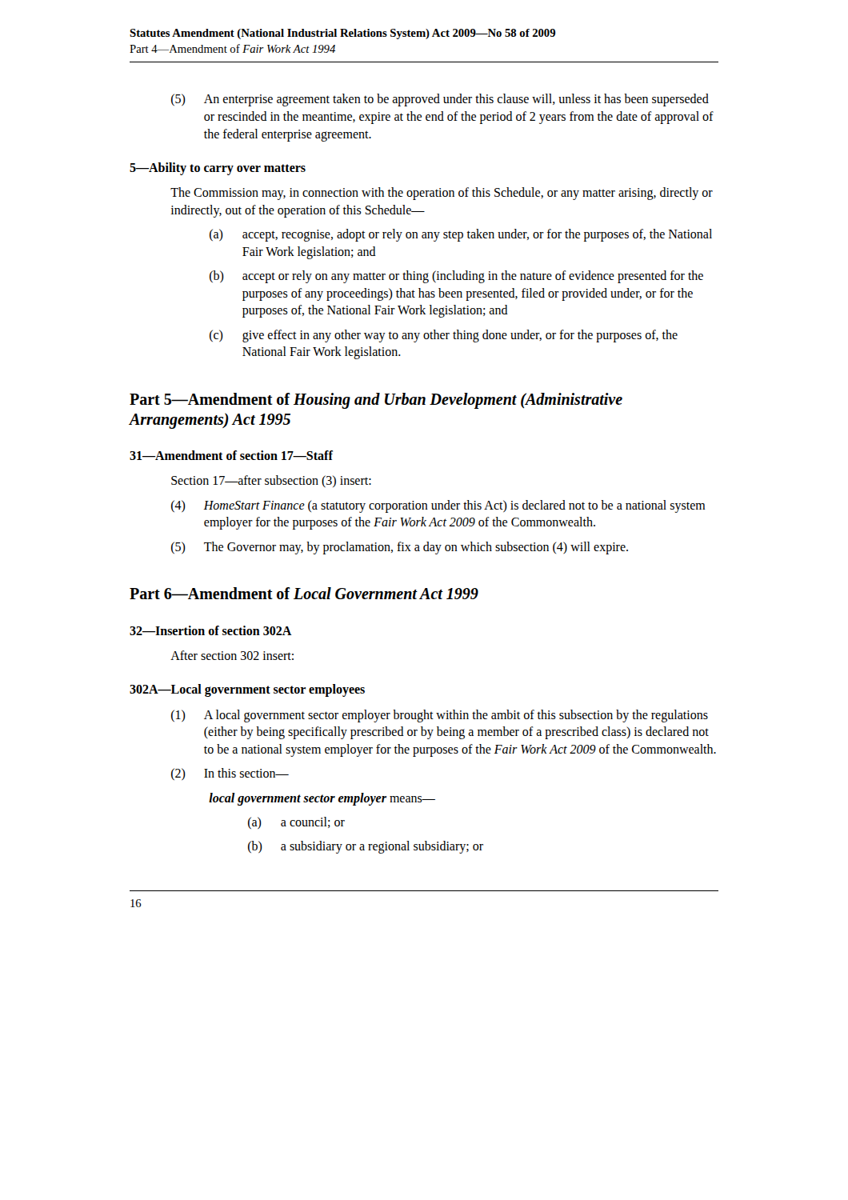Statutes Amendment (National Industrial Relations System) Act 2009—No 58 of 2009
Part 4—Amendment of Fair Work Act 1994
(5) An enterprise agreement taken to be approved under this clause will, unless it has been superseded or rescinded in the meantime, expire at the end of the period of 2 years from the date of approval of the federal enterprise agreement.
5—Ability to carry over matters
The Commission may, in connection with the operation of this Schedule, or any matter arising, directly or indirectly, out of the operation of this Schedule—
(a) accept, recognise, adopt or rely on any step taken under, or for the purposes of, the National Fair Work legislation; and
(b) accept or rely on any matter or thing (including in the nature of evidence presented for the purposes of any proceedings) that has been presented, filed or provided under, or for the purposes of, the National Fair Work legislation; and
(c) give effect in any other way to any other thing done under, or for the purposes of, the National Fair Work legislation.
Part 5—Amendment of Housing and Urban Development (Administrative Arrangements) Act 1995
31—Amendment of section 17—Staff
Section 17—after subsection (3) insert:
(4) HomeStart Finance (a statutory corporation under this Act) is declared not to be a national system employer for the purposes of the Fair Work Act 2009 of the Commonwealth.
(5) The Governor may, by proclamation, fix a day on which subsection (4) will expire.
Part 6—Amendment of Local Government Act 1999
32—Insertion of section 302A
After section 302 insert:
302A—Local government sector employees
(1) A local government sector employer brought within the ambit of this subsection by the regulations (either by being specifically prescribed or by being a member of a prescribed class) is declared not to be a national system employer for the purposes of the Fair Work Act 2009 of the Commonwealth.
(2) In this section—
local government sector employer means—
(a) a council; or
(b) a subsidiary or a regional subsidiary; or
16